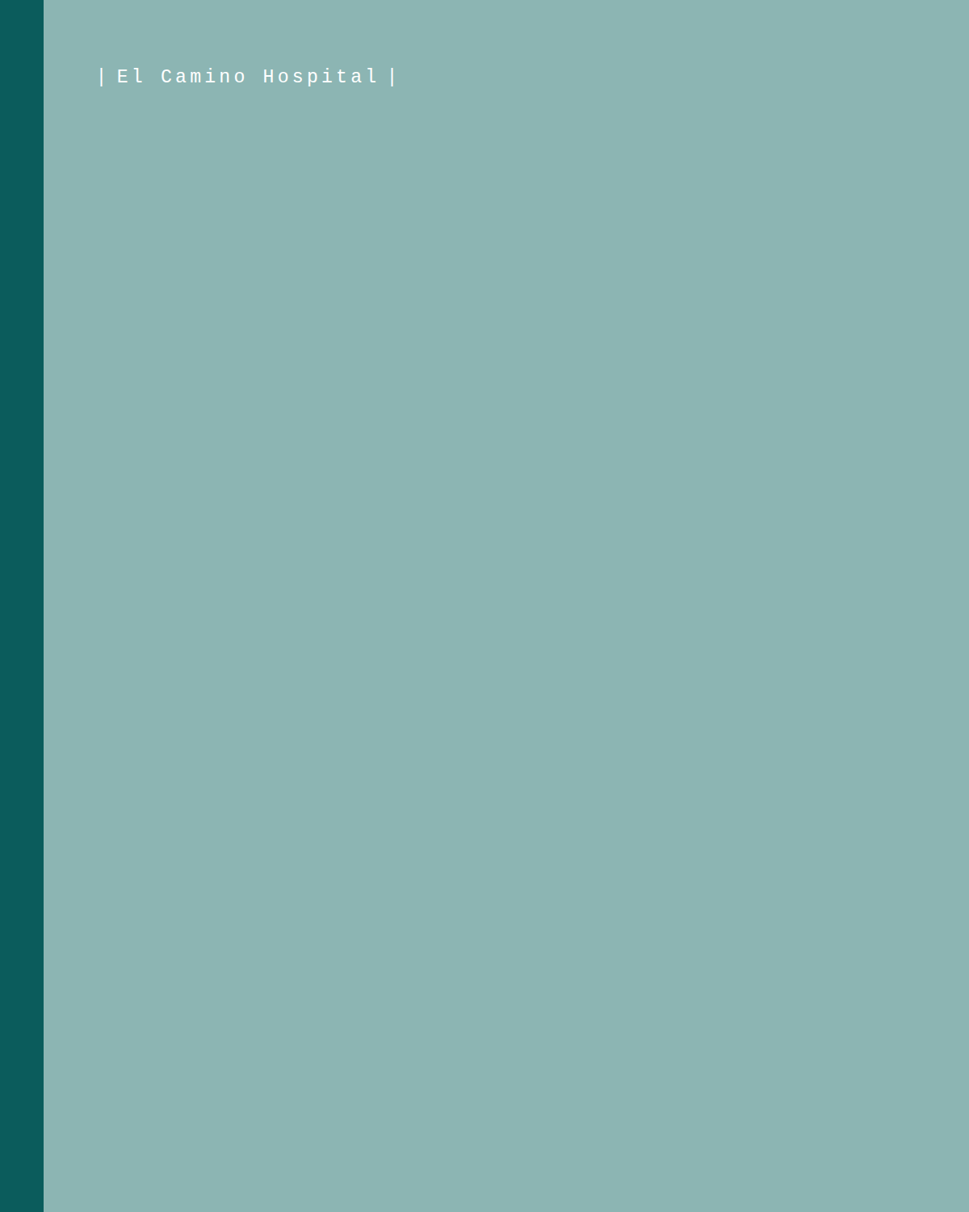|El Camino Hospital|